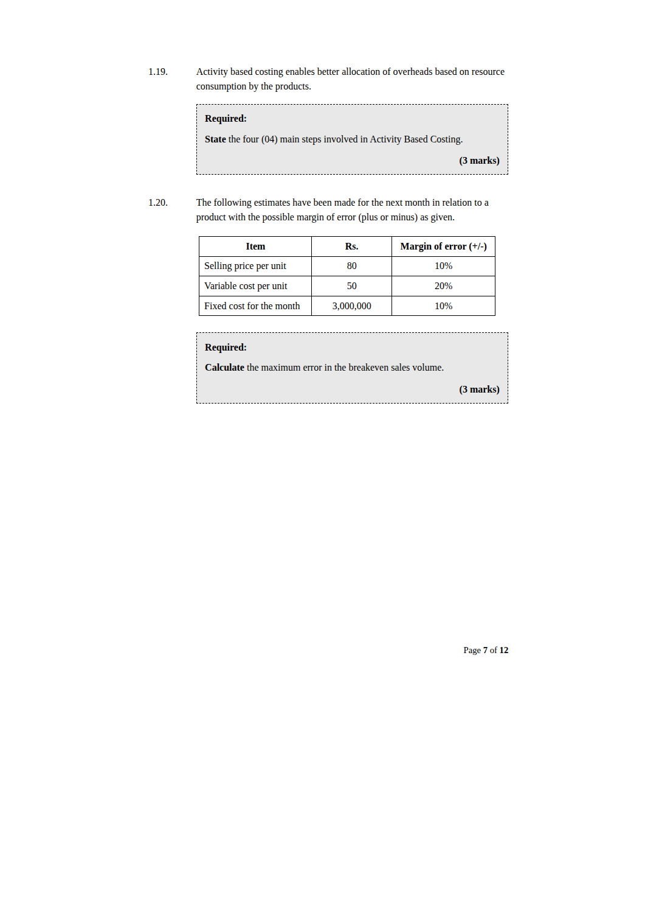1.19.
Activity based costing enables better allocation of overheads based on resource consumption by the products.
Required:
State the four (04) main steps involved in Activity Based Costing.
(3 marks)
1.20.
The following estimates have been made for the next month in relation to a product with the possible margin of error (plus or minus) as given.
| Item | Rs. | Margin of error (+/-) |
| --- | --- | --- |
| Selling price per unit | 80 | 10% |
| Variable cost per unit | 50 | 20% |
| Fixed cost for the month | 3,000,000 | 10% |
Required:
Calculate the maximum error in the breakeven sales volume.
(3 marks)
Page 7 of 12